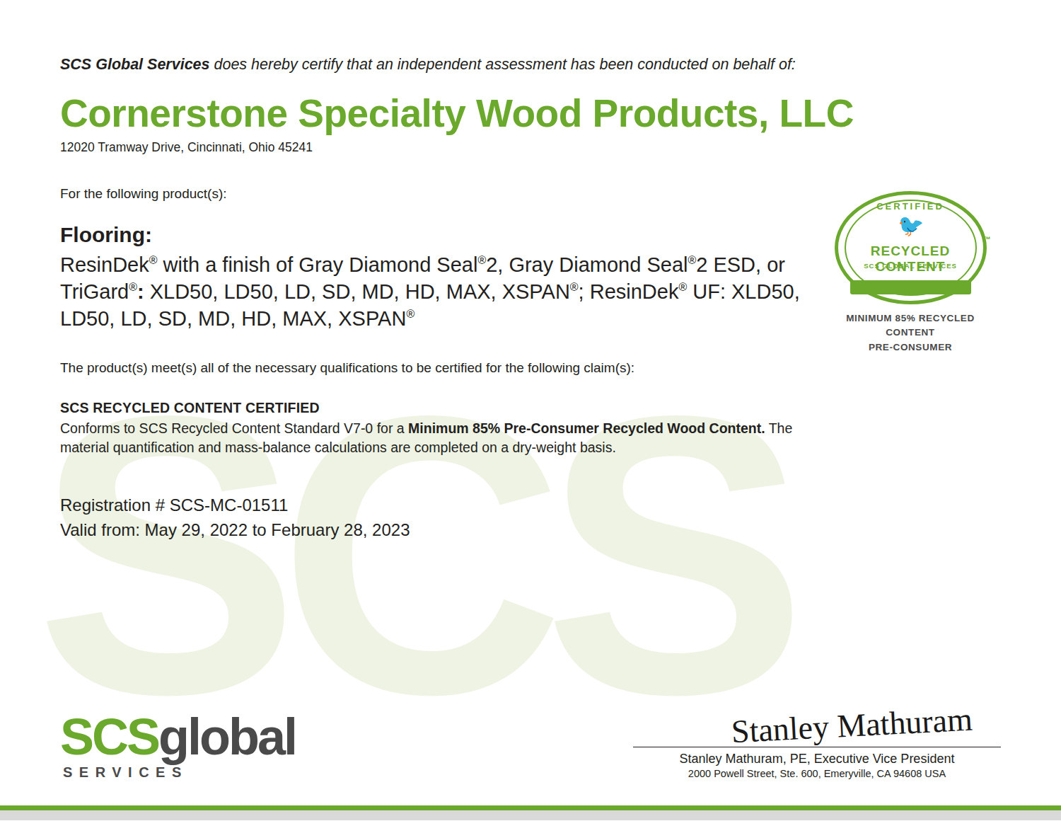SCS
Certified
🐦
Recycled Content
SCS Global Services
™
Minimum 85% Recycled Content
Pre-Consumer
SCS Global Services does hereby certify that an independent assessment has been conducted on behalf of:
Cornerstone Specialty Wood Products, LLC
12020 Tramway Drive, Cincinnati, Ohio 45241
For the following product(s):
Flooring:
ResinDek® with a finish of Gray Diamond Seal®2, Gray Diamond Seal®2 ESD, or TriGard®: XLD50, LD50, LD, SD, MD, HD, MAX, XSPAN®; ResinDek® UF: XLD50, LD50, LD, SD, MD, HD, MAX, XSPAN®
The product(s) meet(s) all of the necessary qualifications to be certified for the following claim(s):
SCS RECYCLED CONTENT CERTIFIED
Conforms to SCS Recycled Content Standard V7-0 for a Minimum 85% Pre-Consumer Recycled Wood Content. The material quantification and mass-balance calculations are completed on a dry-weight basis.
Registration # SCS-MC-01511
Valid from: May 29, 2022 to February 28, 2023
SCS global
SERVICES
Stanley Mathuram
Stanley Mathuram, PE, Executive Vice President
2000 Powell Street, Ste. 600, Emeryville, CA 94608 USA